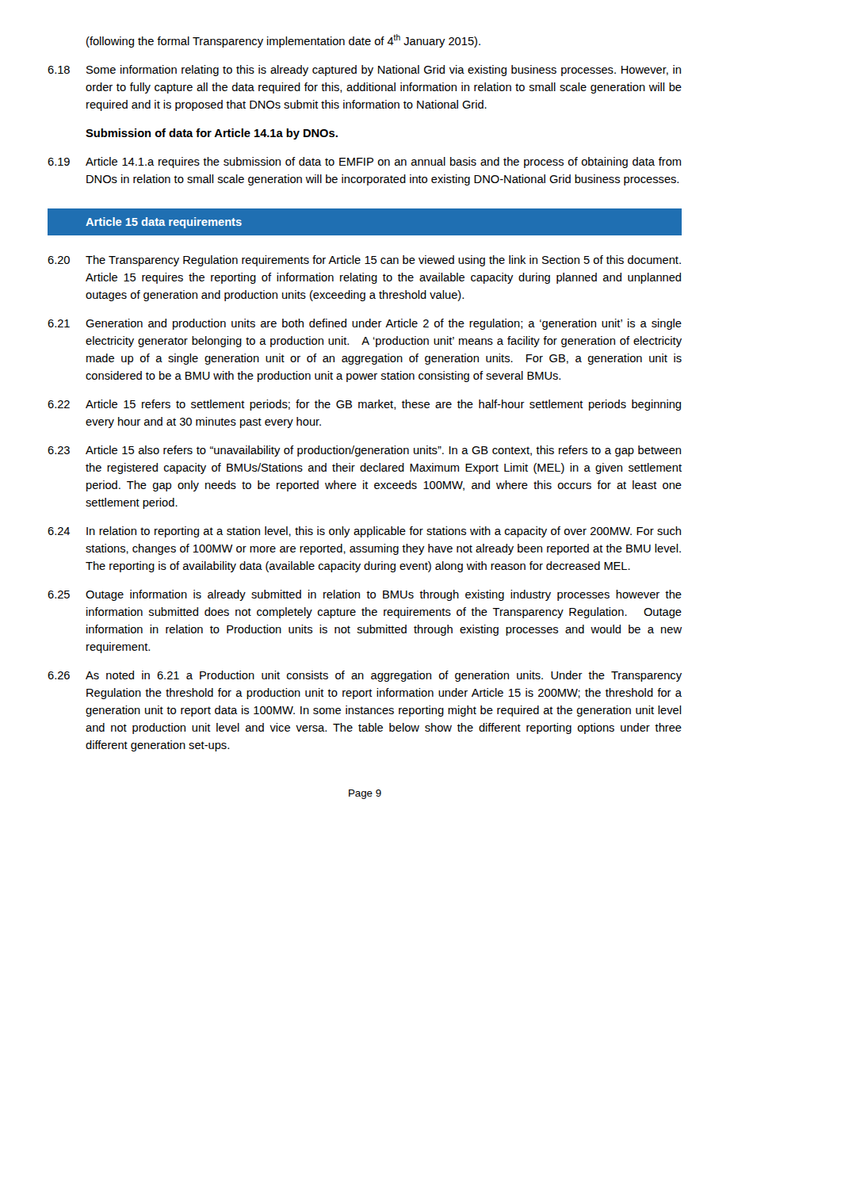(following the formal Transparency implementation date of 4th January 2015).
6.18
Some information relating to this is already captured by National Grid via existing business processes. However, in order to fully capture all the data required for this, additional information in relation to small scale generation will be required and it is proposed that DNOs submit this information to National Grid.
Submission of data for Article 14.1a by DNOs.
6.19
Article 14.1.a requires the submission of data to EMFIP on an annual basis and the process of obtaining data from DNOs in relation to small scale generation will be incorporated into existing DNO-National Grid business processes.
Article 15 data requirements
6.20
The Transparency Regulation requirements for Article 15 can be viewed using the link in Section 5 of this document. Article 15 requires the reporting of information relating to the available capacity during planned and unplanned outages of generation and production units (exceeding a threshold value).
6.21
Generation and production units are both defined under Article 2 of the regulation; a ‘generation unit’ is a single electricity generator belonging to a production unit. A ‘production unit’ means a facility for generation of electricity made up of a single generation unit or of an aggregation of generation units. For GB, a generation unit is considered to be a BMU with the production unit a power station consisting of several BMUs.
6.22
Article 15 refers to settlement periods; for the GB market, these are the half-hour settlement periods beginning every hour and at 30 minutes past every hour.
6.23
Article 15 also refers to “unavailability of production/generation units”. In a GB context, this refers to a gap between the registered capacity of BMUs/Stations and their declared Maximum Export Limit (MEL) in a given settlement period. The gap only needs to be reported where it exceeds 100MW, and where this occurs for at least one settlement period.
6.24
In relation to reporting at a station level, this is only applicable for stations with a capacity of over 200MW. For such stations, changes of 100MW or more are reported, assuming they have not already been reported at the BMU level. The reporting is of availability data (available capacity during event) along with reason for decreased MEL.
6.25
Outage information is already submitted in relation to BMUs through existing industry processes however the information submitted does not completely capture the requirements of the Transparency Regulation. Outage information in relation to Production units is not submitted through existing processes and would be a new requirement.
6.26
As noted in 6.21 a Production unit consists of an aggregation of generation units. Under the Transparency Regulation the threshold for a production unit to report information under Article 15 is 200MW; the threshold for a generation unit to report data is 100MW. In some instances reporting might be required at the generation unit level and not production unit level and vice versa. The table below show the different reporting options under three different generation set-ups.
Page 9